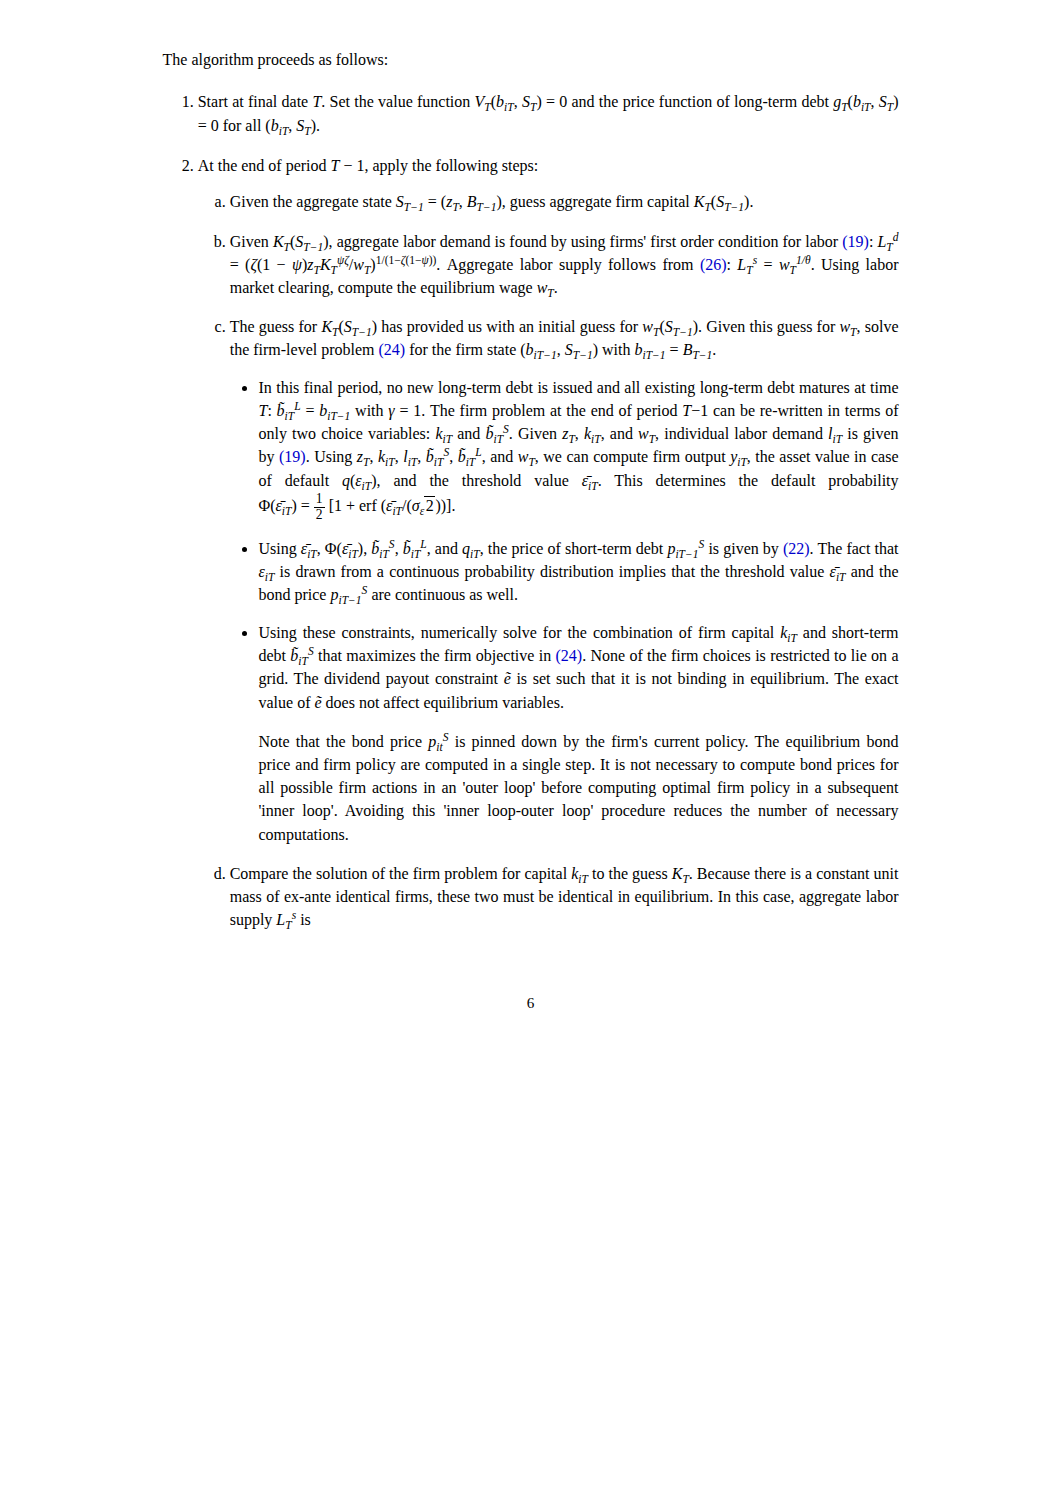The algorithm proceeds as follows:
Start at final date T. Set the value function VT(biT, ST) = 0 and the price function of long-term debt gT(biT, ST) = 0 for all (biT, ST).
At the end of period T − 1, apply the following steps:
Given the aggregate state ST−1 = (zT, BT−1), guess aggregate firm capital KT(ST−1).
Given KT(ST−1), aggregate labor demand is found by using firms' first order condition for labor (19): LTd = (ζ(1 − ψ)zTKTψζ/wT)1/(1−ζ(1−ψ)). Aggregate labor supply follows from (26): LTs = wT1/θ. Using labor market clearing, compute the equilibrium wage wT.
The guess for KT(ST−1) has provided us with an initial guess for wT(ST−1). Given this guess for wT, solve the firm-level problem (24) for the firm state (biT−1, ST−1) with biT−1 = BT−1.
In this final period, no new long-term debt is issued and all existing long-term debt matures at time T: b̃iTL = biT−1 with γ = 1. The firm problem at the end of period T−1 can be re-written in terms of only two choice variables: kiT and b̃iTS. Given zT, kiT, and wT, individual labor demand liT is given by (19). Using zT, kiT, liT, b̃iTS, b̃iTL, and wT, we can compute firm output yiT, the asset value in case of default q(εiT), and the threshold value ε̄iT. This determines the default probability Φ(ε̄iT) = 12 [1 + erf (ε̄iT/(σε2))].
Using ε̄iT, Φ(ε̄iT), b̃iTS, b̃iTL, and qiT, the price of short-term debt piT−1S is given by (22). The fact that εiT is drawn from a continuous probability distribution implies that the threshold value ε̄iT and the bond price piT−1S are continuous as well.
Using these constraints, numerically solve for the combination of firm capital kiT and short-term debt b̃iTS that maximizes the firm objective in (24). None of the firm choices is restricted to lie on a grid. The dividend payout constraint ẽ is set such that it is not binding in equilibrium. The exact value of ẽ does not affect equilibrium variables.
Note that the bond price pitS is pinned down by the firm's current policy. The equilibrium bond price and firm policy are computed in a single step. It is not necessary to compute bond prices for all possible firm actions in an 'outer loop' before computing optimal firm policy in a subsequent 'inner loop'. Avoiding this 'inner loop-outer loop' procedure reduces the number of necessary computations.
Compare the solution of the firm problem for capital kiT to the guess KT. Because there is a constant unit mass of ex-ante identical firms, these two must be identical in equilibrium. In this case, aggregate labor supply LTs is
6